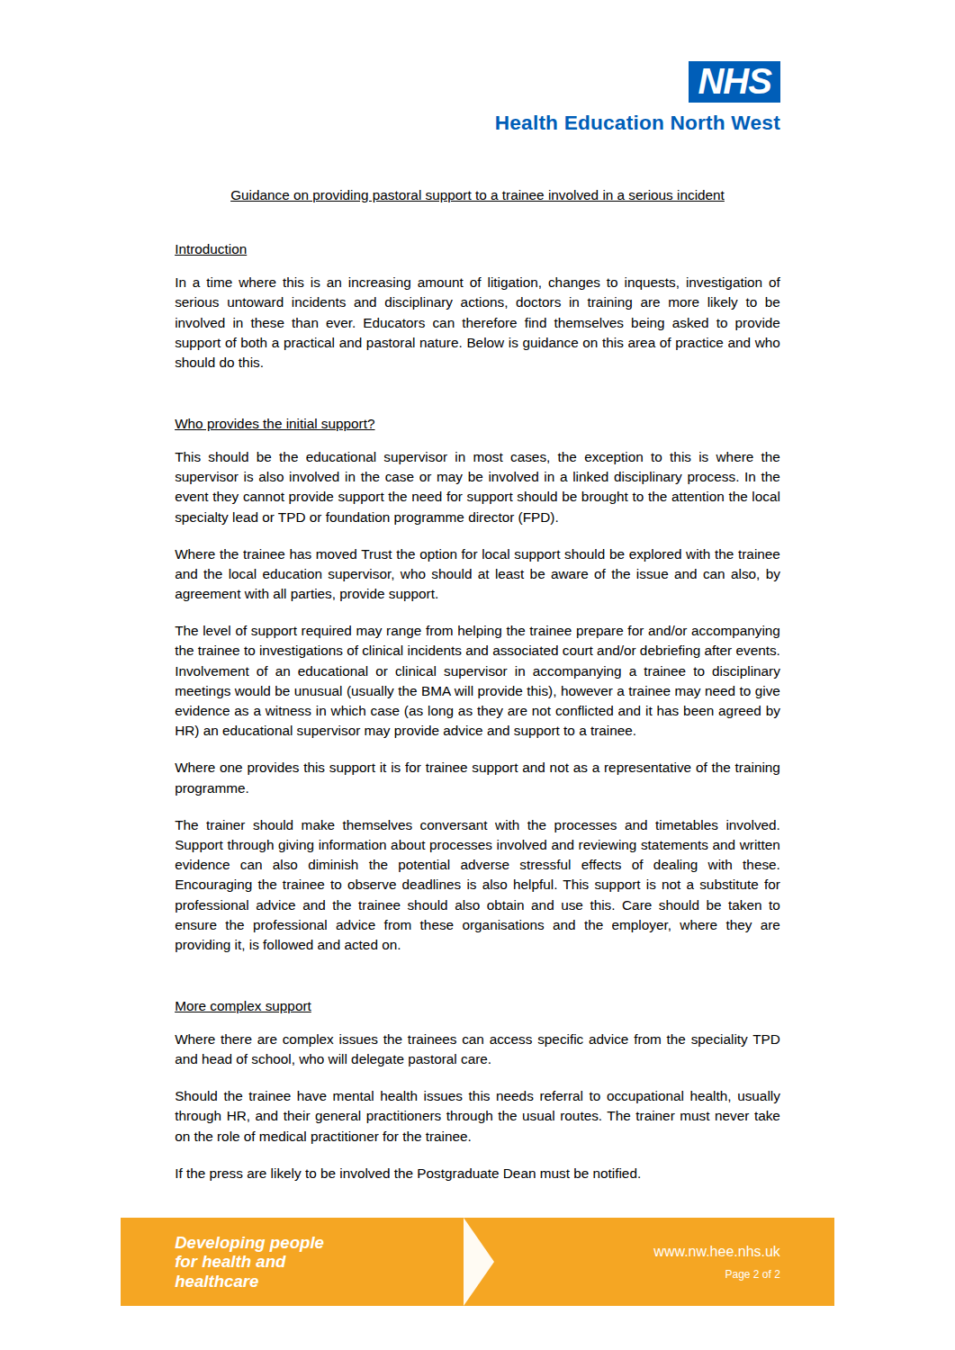NHS
Health Education North West
Guidance on providing pastoral support to a trainee involved in a serious incident
Introduction
In a time where this is an increasing amount of litigation, changes to inquests, investigation of serious untoward incidents and disciplinary actions, doctors in training are more likely to be involved in these than ever. Educators can therefore find themselves being asked to provide support of both a practical and pastoral nature. Below is guidance on this area of practice and who should do this.
Who provides the initial support?
This should be the educational supervisor in most cases, the exception to this is where the supervisor is also involved in the case or may be involved in a linked disciplinary process. In the event they cannot provide support the need for support should be brought to the attention the local specialty lead or TPD or foundation programme director (FPD).
Where the trainee has moved Trust the option for local support should be explored with the trainee and the local education supervisor, who should at least be aware of the issue and can also, by agreement with all parties, provide support.
The level of support required may range from helping the trainee prepare for and/or accompanying the trainee to investigations of clinical incidents and associated court and/or debriefing after events. Involvement of an educational or clinical supervisor in accompanying a trainee to disciplinary meetings would be unusual (usually the BMA will provide this), however a trainee may need to give evidence as a witness in which case (as long as they are not conflicted and it has been agreed by HR) an educational supervisor may provide advice and support to a trainee.
Where one provides this support it is for trainee support and not as a representative of the training programme.
The trainer should make themselves conversant with the processes and timetables involved. Support through giving information about processes involved and reviewing statements and written evidence can also diminish the potential adverse stressful effects of dealing with these. Encouraging the trainee to observe deadlines is also helpful. This support is not a substitute for professional advice and the trainee should also obtain and use this. Care should be taken to ensure the professional advice from these organisations and the employer, where they are providing it, is followed and acted on.
More complex support
Where there are complex issues the trainees can access specific advice from the speciality TPD and head of school, who will delegate pastoral care.
Should the trainee have mental health issues this needs referral to occupational health, usually through HR, and their general practitioners through the usual routes. The trainer must never take on the role of medical practitioner for the trainee.
If the press are likely to be involved the Postgraduate Dean must be notified.
Developing people
for health and
healthcare
www.nw.hee.nhs.uk
Page 2 of 2